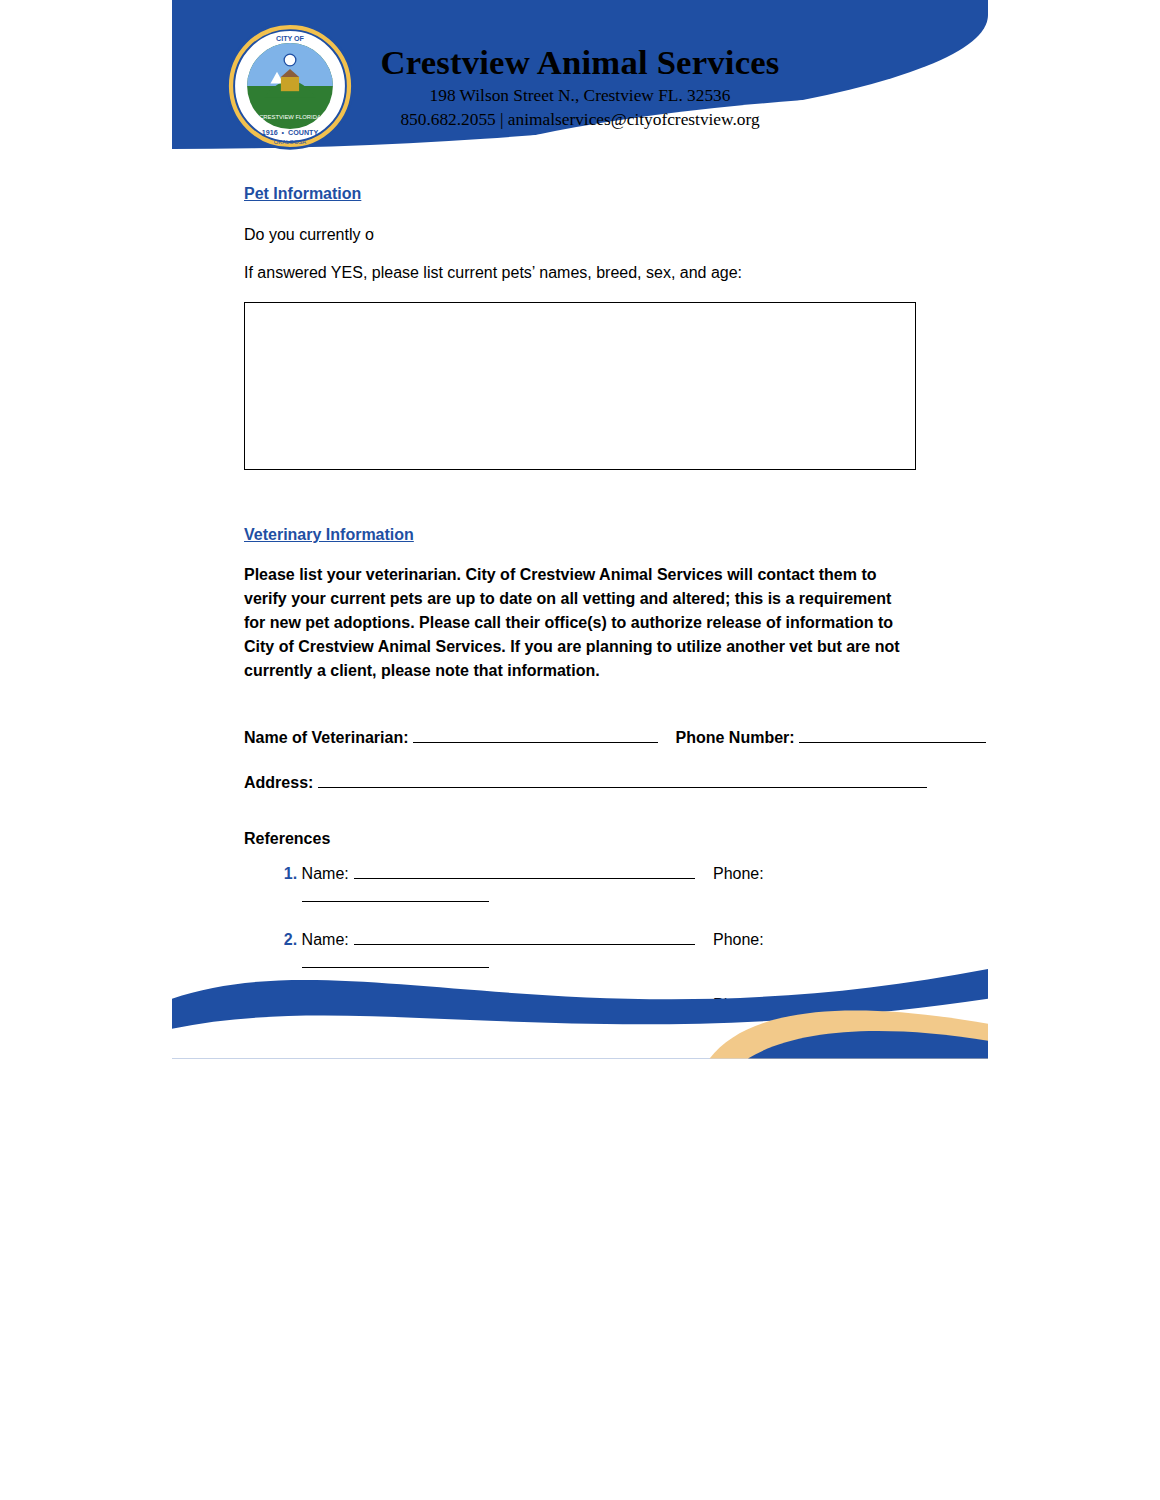CITY OF 1916 • COUNTY OKALOOSA CRESTVIEW FLORIDA
Crestview Animal Services
198 Wilson Street N., Crestview FL. 32536
850.682.2055 | animalservices@cityofcrestview.org
Pet Information
Do you currently own other animals/pets? Yes No
If answered YES, please list current pets’ names, breed, sex, and age:
Veterinary Information
Please list your veterinarian. City of Crestview Animal Services will contact them to verify your current pets are up to date on all vetting and altered; this is a requirement for new pet adoptions. Please call their office(s) to authorize release of information to City of Crestview Animal Services. If you are planning to utilize another vet but are not currently a client, please note that information.
Name of Veterinarian: Phone Number:
Address:
References
Name: Phone:
Name: Phone:
Name: Phone: